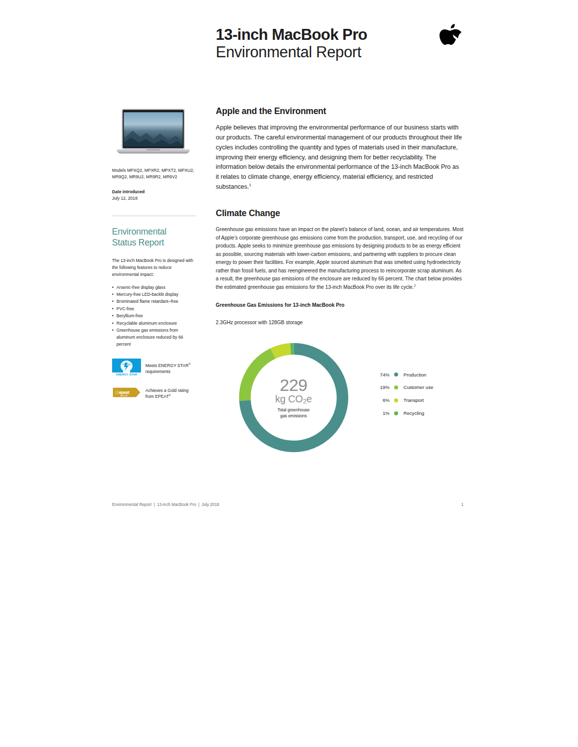13-inch MacBook ProEnvironmental Report
Models MPXQ2, MPXR2, MPXT2, MPXU2, MR9Q2, MR9U2, MR9R2, MR9V2
Date introduced
July 12, 2018
Environmental
Status Report
The 13-inch MacBook Pro is designed with the following features to reduce environmental impact:
Arsenic-free display glass
Mercury-free LED-backlit display
Brominated flame retardant–free
PVC-free
Beryllium-free
Recyclable aluminum enclosure
Greenhouse gas emissions from aluminum enclosure reduced by 66 percent
energy ENERGY STAR
Meets ENERGY STAR®
requirements
epeat GOLD
Achieves a Gold rating
from EPEAT3
Apple and the Environment
Apple believes that improving the environmental performance of our business starts with our products. The careful environmental management of our products throughout their life cycles includes controlling the quantity and types of materials used in their manufacture, improving their energy efficiency, and designing them for better recyclability. The information below details the environmental performance of the 13-inch MacBook Pro as it relates to climate change, energy efficiency, material efficiency, and restricted substances.1
Climate Change
Greenhouse gas emissions have an impact on the planet’s balance of land, ocean, and air temperatures. Most of Apple’s corporate greenhouse gas emissions come from the production, transport, use, and recycling of our products. Apple seeks to minimize greenhouse gas emissions by designing products to be as energy efficient as possible, sourcing materials with lower-carbon emissions, and partnering with suppliers to procure clean energy to power their facilities. For example, Apple sourced aluminum that was smelted using hydroelectricity rather than fossil fuels, and has reengineered the manufacturing process to reincorporate scrap aluminum. As a result, the greenhouse gas emissions of the enclosure are reduced by 66 percent. The chart below provides the estimated greenhouse gas emissions for the 13-inch MacBook Pro over its life cycle.2
Greenhouse Gas Emissions for 13-inch MacBook Pro
2.3GHz processor with 128GB storage
229
kg CO2e
Total greenhouse
gas emissions
74% Production
19% Customer use
6% Transport
1% Recycling
Environmental Report | 13-inch MacBook Pro | July 2018 1